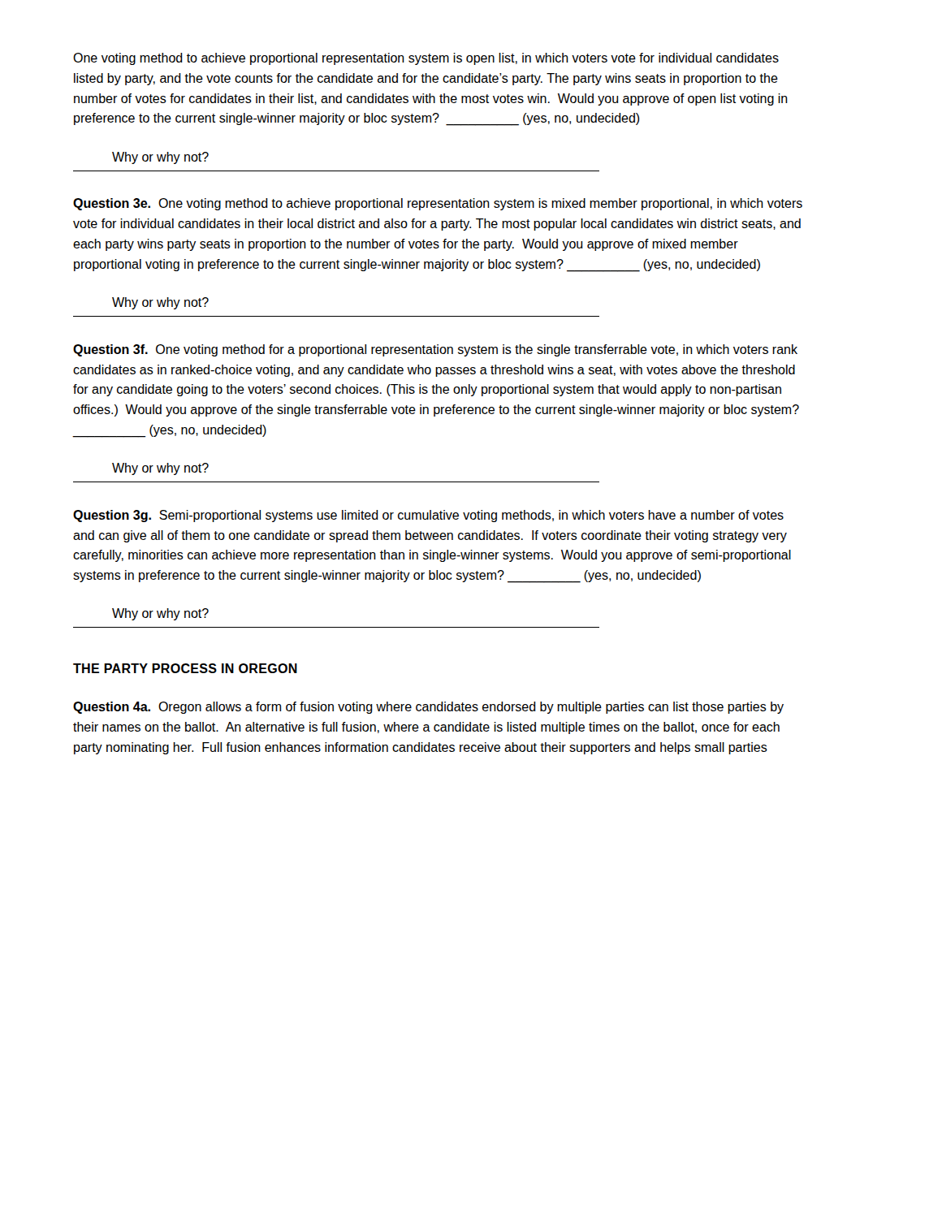One voting method to achieve proportional representation system is open list, in which voters vote for individual candidates listed by party, and the vote counts for the candidate and for the candidate’s party. The party wins seats in proportion to the number of votes for candidates in their list, and candidates with the most votes win. Would you approve of open list voting in preference to the current single-winner majority or bloc system? __________ (yes, no, undecided)
Why or why not?
Question 3e. One voting method to achieve proportional representation system is mixed member proportional, in which voters vote for individual candidates in their local district and also for a party. The most popular local candidates win district seats, and each party wins party seats in proportion to the number of votes for the party. Would you approve of mixed member proportional voting in preference to the current single-winner majority or bloc system? __________ (yes, no, undecided)
Why or why not?
Question 3f. One voting method for a proportional representation system is the single transferrable vote, in which voters rank candidates as in ranked-choice voting, and any candidate who passes a threshold wins a seat, with votes above the threshold for any candidate going to the voters’ second choices. (This is the only proportional system that would apply to non-partisan offices.) Would you approve of the single transferrable vote in preference to the current single-winner majority or bloc system? __________ (yes, no, undecided)
Why or why not?
Question 3g. Semi-proportional systems use limited or cumulative voting methods, in which voters have a number of votes and can give all of them to one candidate or spread them between candidates. If voters coordinate their voting strategy very carefully, minorities can achieve more representation than in single-winner systems. Would you approve of semi-proportional systems in preference to the current single-winner majority or bloc system? __________ (yes, no, undecided)
Why or why not?
THE PARTY PROCESS IN OREGON
Question 4a. Oregon allows a form of fusion voting where candidates endorsed by multiple parties can list those parties by their names on the ballot. An alternative is full fusion, where a candidate is listed multiple times on the ballot, once for each party nominating her. Full fusion enhances information candidates receive about their supporters and helps small parties